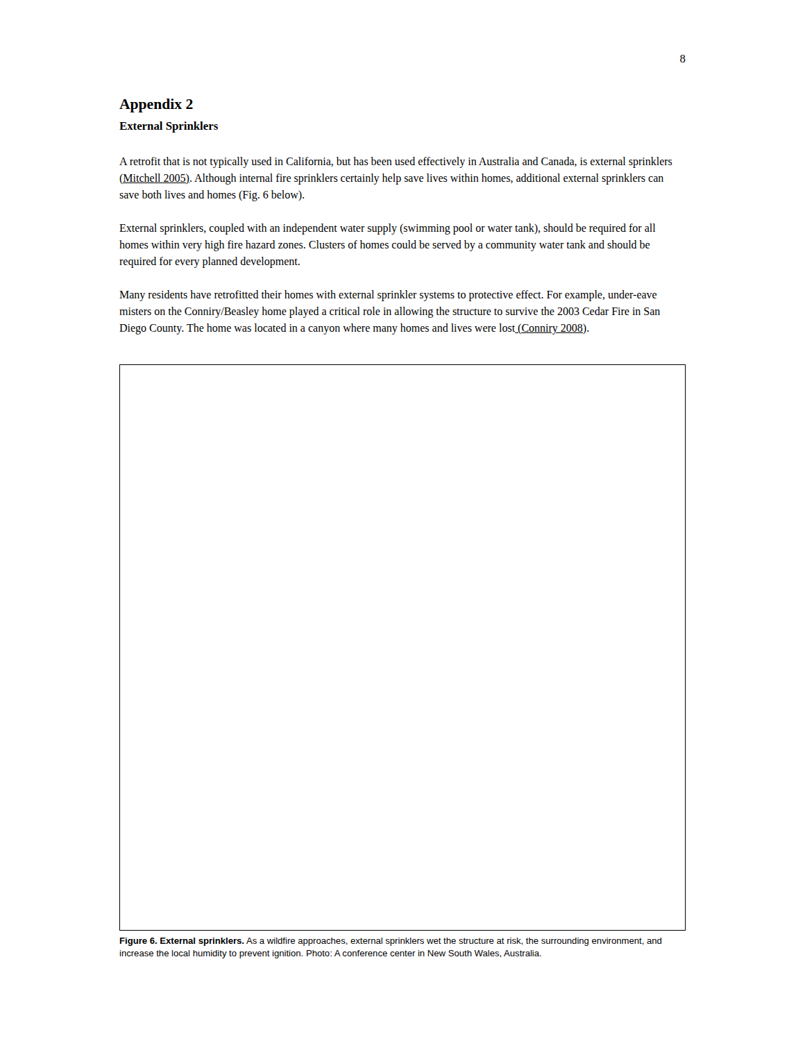8
Appendix 2
External Sprinklers
A retrofit that is not typically used in California, but has been used effectively in Australia and Canada, is external sprinklers (Mitchell 2005). Although internal fire sprinklers certainly help save lives within homes, additional external sprinklers can save both lives and homes (Fig. 6 below).
External sprinklers, coupled with an independent water supply (swimming pool or water tank), should be required for all homes within very high fire hazard zones. Clusters of homes could be served by a community water tank and should be required for every planned development.
Many residents have retrofitted their homes with external sprinkler systems to protective effect. For example, under-eave misters on the Conniry/Beasley home played a critical role in allowing the structure to survive the 2003 Cedar Fire in San Diego County. The home was located in a canyon where many homes and lives were lost (Conniry 2008).
Figure 6. External sprinklers. As a wildfire approaches, external sprinklers wet the structure at risk, the surrounding environment, and increase the local humidity to prevent ignition. Photo: A conference center in New South Wales, Australia.